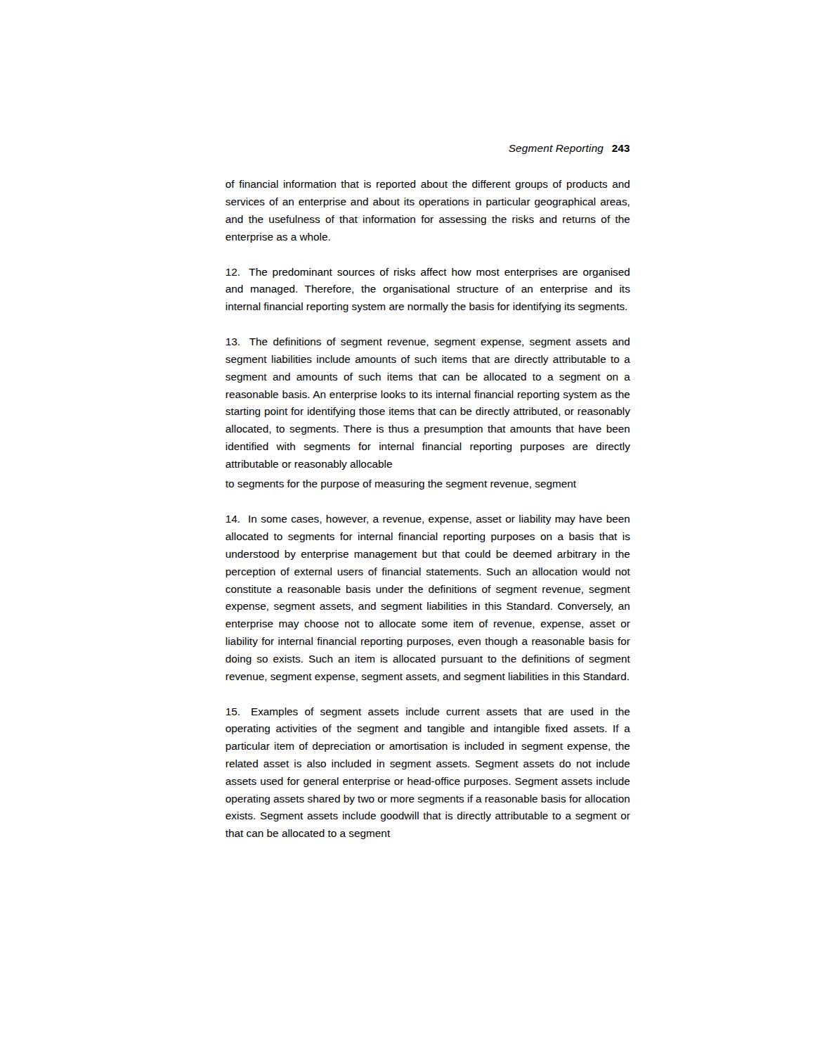Segment Reporting 243
of financial information that is reported about the different groups of products and services of an enterprise and about its operations in particular geographical areas, and the usefulness of that information for assessing the risks and returns of the enterprise as a whole.
12. The predominant sources of risks affect how most enterprises are organised and managed. Therefore, the organisational structure of an enterprise and its internal financial reporting system are normally the basis for identifying its segments.
13. The definitions of segment revenue, segment expense, segment assets and segment liabilities include amounts of such items that are directly attributable to a segment and amounts of such items that can be allocated to a segment on a reasonable basis. An enterprise looks to its internal financial reporting system as the starting point for identifying those items that can be directly attributed, or reasonably allocated, to segments. There is thus a presumption that amounts that have been identified with segments for internal financial reporting purposes are directly attributable or reasonably allocable
to segments for the purpose of measuring the segment revenue, segment
14. In some cases, however, a revenue, expense, asset or liability may have been allocated to segments for internal financial reporting purposes on a basis that is understood by enterprise management but that could be deemed arbitrary in the perception of external users of financial statements. Such an allocation would not constitute a reasonable basis under the definitions of segment revenue, segment expense, segment assets, and segment liabilities in this Standard. Conversely, an enterprise may choose not to allocate some item of revenue, expense, asset or liability for internal financial reporting purposes, even though a reasonable basis for doing so exists. Such an item is allocated pursuant to the definitions of segment revenue, segment expense, segment assets, and segment liabilities in this Standard.
15. Examples of segment assets include current assets that are used in the operating activities of the segment and tangible and intangible fixed assets. If a particular item of depreciation or amortisation is included in segment expense, the related asset is also included in segment assets. Segment assets do not include assets used for general enterprise or head-office purposes. Segment assets include operating assets shared by two or more segments if a reasonable basis for allocation exists. Segment assets include goodwill that is directly attributable to a segment or that can be allocated to a segment